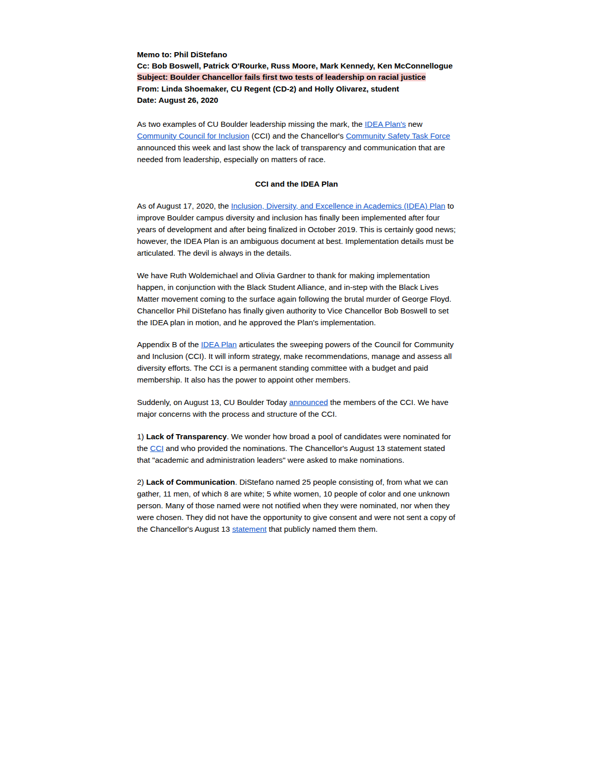Memo to: Phil DiStefano
Cc: Bob Boswell, Patrick O'Rourke, Russ Moore, Mark Kennedy, Ken McConnellogue
Subject: Boulder Chancellor fails first two tests of leadership on racial justice
From: Linda Shoemaker, CU Regent (CD-2) and Holly Olivarez, student
Date: August 26, 2020
As two examples of CU Boulder leadership missing the mark, the IDEA Plan's new Community Council for Inclusion (CCI) and the Chancellor's Community Safety Task Force announced this week and last show the lack of transparency and communication that are needed from leadership, especially on matters of race.
CCI and the IDEA Plan
As of August 17, 2020, the Inclusion, Diversity, and Excellence in Academics (IDEA) Plan to improve Boulder campus diversity and inclusion has finally been implemented after four years of development and after being finalized in October 2019. This is certainly good news; however, the IDEA Plan is an ambiguous document at best. Implementation details must be articulated. The devil is always in the details.
We have Ruth Woldemichael and Olivia Gardner to thank for making implementation happen, in conjunction with the Black Student Alliance, and in-step with the Black Lives Matter movement coming to the surface again following the brutal murder of George Floyd. Chancellor Phil DiStefano has finally given authority to Vice Chancellor Bob Boswell to set the IDEA plan in motion, and he approved the Plan's implementation.
Appendix B of the IDEA Plan articulates the sweeping powers of the Council for Community and Inclusion (CCI). It will inform strategy, make recommendations, manage and assess all diversity efforts. The CCI is a permanent standing committee with a budget and paid membership. It also has the power to appoint other members.
Suddenly, on August 13, CU Boulder Today announced the members of the CCI. We have major concerns with the process and structure of the CCI.
1) Lack of Transparency. We wonder how broad a pool of candidates were nominated for the CCI and who provided the nominations. The Chancellor's August 13 statement stated that "academic and administration leaders" were asked to make nominations.
2) Lack of Communication. DiStefano named 25 people consisting of, from what we can gather, 11 men, of which 8 are white; 5 white women, 10 people of color and one unknown person. Many of those named were not notified when they were nominated, nor when they were chosen. They did not have the opportunity to give consent and were not sent a copy of the Chancellor's August 13 statement that publicly named them them.